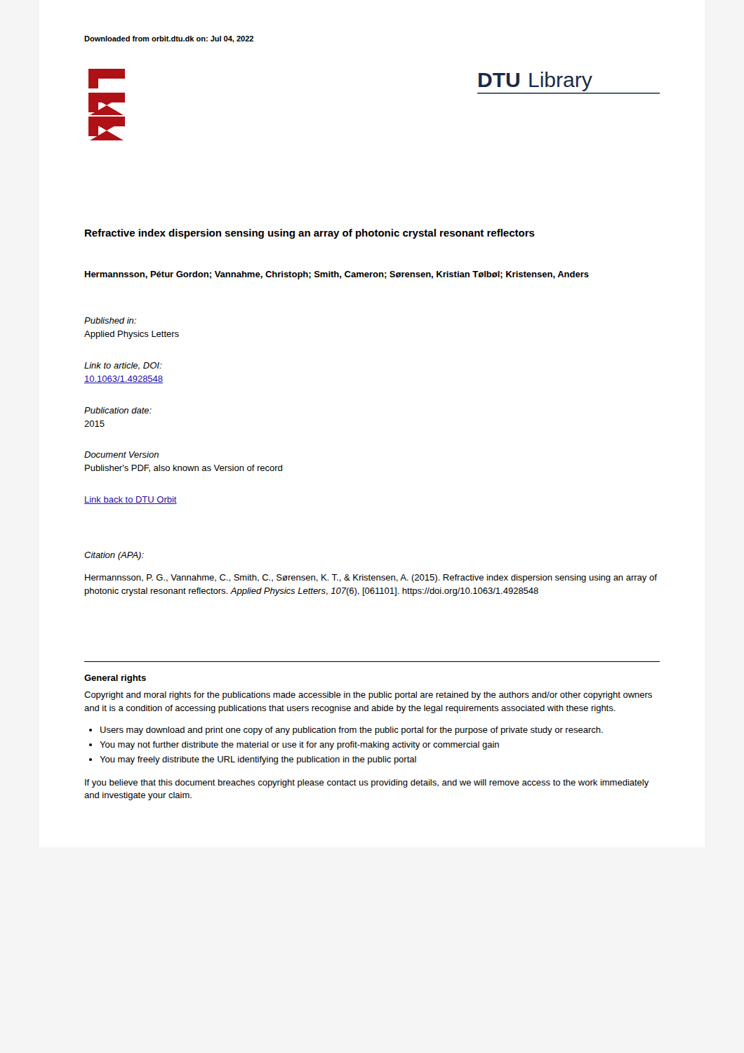Downloaded from orbit.dtu.dk on: Jul 04, 2022
DTU Library
Refractive index dispersion sensing using an array of photonic crystal resonant reflectors
Hermannsson, Pétur Gordon; Vannahme, Christoph; Smith, Cameron; Sørensen, Kristian Tølbøl; Kristensen, Anders
Published in:
Applied Physics Letters
Link to article, DOI:
10.1063/1.4928548
Publication date:
2015
Document Version
Publisher's PDF, also known as Version of record
Link back to DTU Orbit
Citation (APA):
Hermannsson, P. G., Vannahme, C., Smith, C., Sørensen, K. T., & Kristensen, A. (2015). Refractive index dispersion sensing using an array of photonic crystal resonant reflectors. Applied Physics Letters, 107(6), [061101]. https://doi.org/10.1063/1.4928548
General rights
Copyright and moral rights for the publications made accessible in the public portal are retained by the authors and/or other copyright owners and it is a condition of accessing publications that users recognise and abide by the legal requirements associated with these rights.
Users may download and print one copy of any publication from the public portal for the purpose of private study or research.
You may not further distribute the material or use it for any profit-making activity or commercial gain
You may freely distribute the URL identifying the publication in the public portal
If you believe that this document breaches copyright please contact us providing details, and we will remove access to the work immediately and investigate your claim.